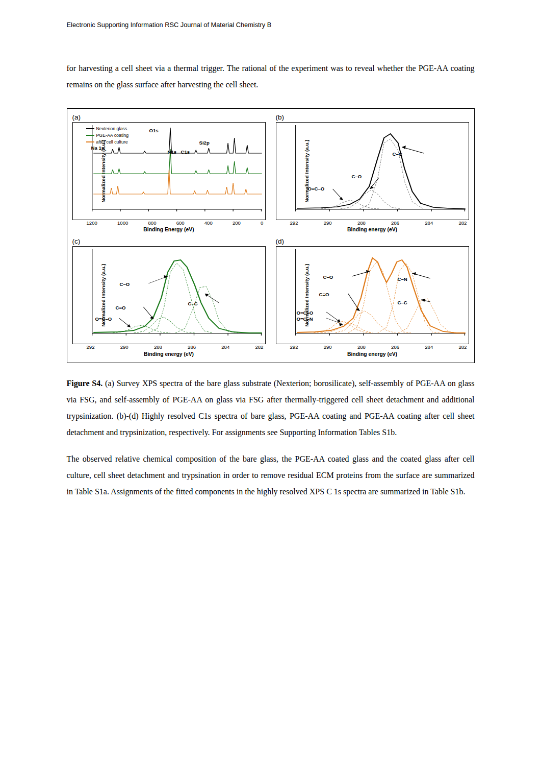Electronic Supporting Information RSC Journal of Material Chemistry B
for harvesting a cell sheet via a thermal trigger. The rational of the experiment was to reveal whether the PGE-AA coating remains on the glass surface after harvesting the cell sheet.
(a)
Normalized Intensity (a.u.)
Nexterion glass
PGE-AA coating
after cell culture
O1s Na 1s N1s C1s Si2p
120010008006004002000
Binding Energy (eV)
(b)
Normalized Intensity (a.u.)
C–C C–O O=C–O
292290288286284282
Binding energy (eV)
(c)
Normalized Intensity (a.u.)
C–O C–C C=O O=C–O
292290288286284282
Binding energy (eV)
(d)
Normalized Intensity (a.u.)
C–O C–N C=O C–C O=C–O O=C–N
292290288286284282
Binding energy (eV)
Figure S4. (a) Survey XPS spectra of the bare glass substrate (Nexterion; borosilicate), self-assembly of PGE-AA on glass via FSG, and self-assembly of PGE-AA on glass via FSG after thermally-triggered cell sheet detachment and additional trypsinization. (b)-(d) Highly resolved C1s spectra of bare glass, PGE-AA coating and PGE-AA coating after cell sheet detachment and trypsinization, respectively. For assignments see Supporting Information Tables S1b.
The observed relative chemical composition of the bare glass, the PGE-AA coated glass and the coated glass after cell culture, cell sheet detachment and trypsination in order to remove residual ECM proteins from the surface are summarized in Table S1a. Assignments of the fitted components in the highly resolved XPS C 1s spectra are summarized in Table S1b.